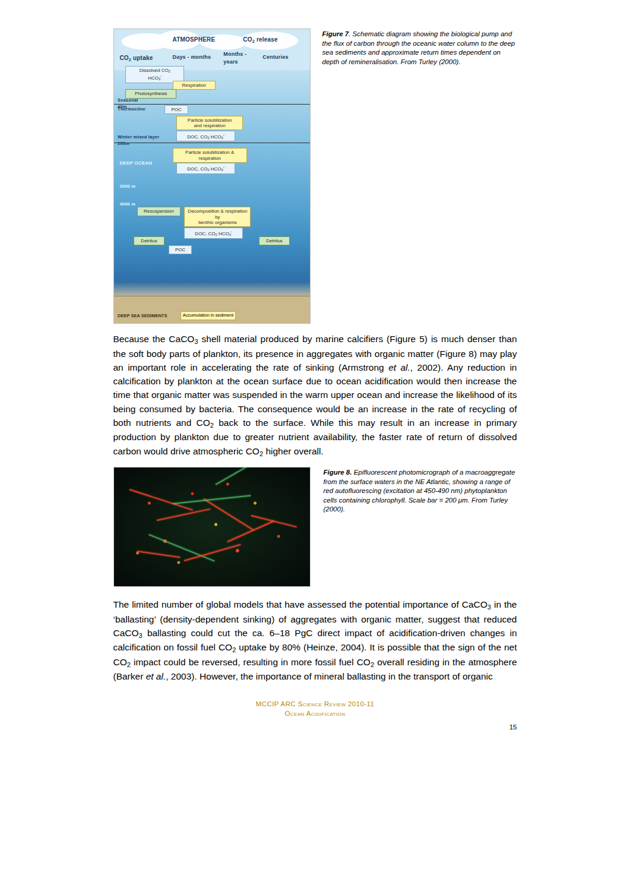ATMOSPHERE
CO2 release
CO2 uptake
Days - months
Months -
years
Centuries
Dissolved CO2
HCO3-
Respiration
Photosynthesis
Seasonal
40m
Thermocline
POC
Particle solubilization
and respiration
DOC, CO2 HCO3-
Winter mixed layer
200m
Particle solubilization & respiration
DOC, CO2 HCO3-
DEEP OCEAN
2000 m
4000 m
Resuspension
Decomposition & respiration by
benthic organisms
DOC, CO2 HCO3-
Detritus
Detritus
POC
DEEP SEA SEDIMENTS
Accumulation in sediment
Figure 7. Schematic diagram showing the biological pump and the flux of carbon through the oceanic water column to the deep sea sediments and approximate return times dependent on depth of remineralisation. From Turley (2000).
Because the CaCO3 shell material produced by marine calcifiers (Figure 5) is much denser than the soft body parts of plankton, its presence in aggregates with organic matter (Figure 8) may play an important role in accelerating the rate of sinking (Armstrong et al., 2002). Any reduction in calcification by plankton at the ocean surface due to ocean acidification would then increase the time that organic matter was suspended in the warm upper ocean and increase the likelihood of its being consumed by bacteria. The consequence would be an increase in the rate of recycling of both nutrients and CO2 back to the surface. While this may result in an increase in primary production by plankton due to greater nutrient availability, the faster rate of return of dissolved carbon would drive atmospheric CO2 higher overall.
Figure 8. Epifluorescent photomicrograph of a macroaggregate from the surface waters in the NE Atlantic, showing a range of red autofluorescing (excitation at 450-490 nm) phytoplankton cells containing chlorophyll. Scale bar = 200 μm. From Turley (2000).
The limited number of global models that have assessed the potential importance of CaCO3 in the ‘ballasting’ (density-dependent sinking) of aggregates with organic matter, suggest that reduced CaCO3 ballasting could cut the ca. 6–18 PgC direct impact of acidification-driven changes in calcification on fossil fuel CO2 uptake by 80% (Heinze, 2004). It is possible that the sign of the net CO2 impact could be reversed, resulting in more fossil fuel CO2 overall residing in the atmosphere (Barker et al., 2003). However, the importance of mineral ballasting in the transport of organic
MCCIP ARC Science Review 2010-11
Ocean Acidification
15